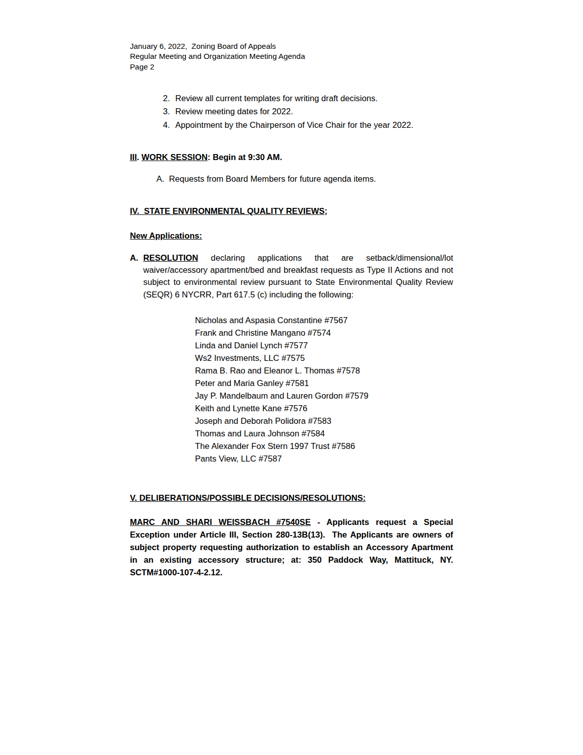January 6, 2022, Zoning Board of Appeals
Regular Meeting and Organization Meeting Agenda
Page 2
Review all current templates for writing draft decisions.
Review meeting dates for 2022.
Appointment by the Chairperson of Vice Chair for the year 2022.
III. WORK SESSION: Begin at 9:30 AM.
A. Requests from Board Members for future agenda items.
IV. STATE ENVIRONMENTAL QUALITY REVIEWS;
New Applications:
A.
RESOLUTION declaring applications that are setback/dimensional/lot waiver/accessory apartment/bed and breakfast requests as Type II Actions and not subject to environmental review pursuant to State Environmental Quality Review (SEQR) 6 NYCRR, Part 617.5 (c) including the following:
Nicholas and Aspasia Constantine #7567
Frank and Christine Mangano #7574
Linda and Daniel Lynch #7577
Ws2 Investments, LLC #7575
Rama B. Rao and Eleanor L. Thomas #7578
Peter and Maria Ganley #7581
Jay P. Mandelbaum and Lauren Gordon #7579
Keith and Lynette Kane #7576
Joseph and Deborah Polidora #7583
Thomas and Laura Johnson #7584
The Alexander Fox Stern 1997 Trust #7586
Pants View, LLC #7587
V. DELIBERATIONS/POSSIBLE DECISIONS/RESOLUTIONS:
MARC AND SHARI WEISSBACH #7540SE - Applicants request a Special Exception under Article III, Section 280-13B(13). The Applicants are owners of subject property requesting authorization to establish an Accessory Apartment in an existing accessory structure; at: 350 Paddock Way, Mattituck, NY. SCTM#1000-107-4-2.12.